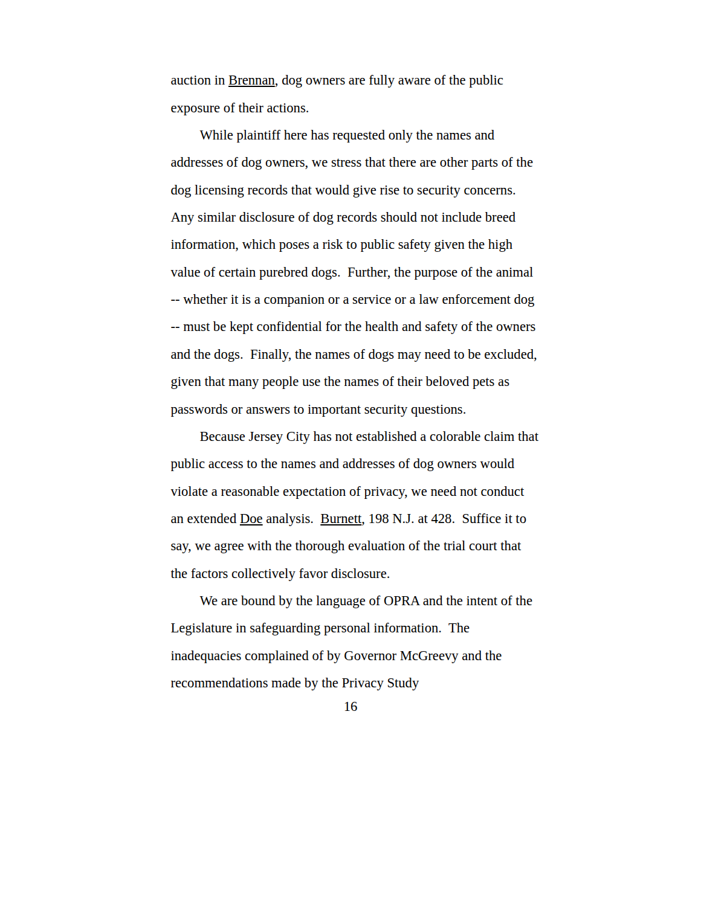auction in Brennan, dog owners are fully aware of the public exposure of their actions.
While plaintiff here has requested only the names and addresses of dog owners, we stress that there are other parts of the dog licensing records that would give rise to security concerns. Any similar disclosure of dog records should not include breed information, which poses a risk to public safety given the high value of certain purebred dogs. Further, the purpose of the animal -- whether it is a companion or a service or a law enforcement dog -- must be kept confidential for the health and safety of the owners and the dogs. Finally, the names of dogs may need to be excluded, given that many people use the names of their beloved pets as passwords or answers to important security questions.
Because Jersey City has not established a colorable claim that public access to the names and addresses of dog owners would violate a reasonable expectation of privacy, we need not conduct an extended Doe analysis. Burnett, 198 N.J. at 428. Suffice it to say, we agree with the thorough evaluation of the trial court that the factors collectively favor disclosure.
We are bound by the language of OPRA and the intent of the Legislature in safeguarding personal information. The inadequacies complained of by Governor McGreevy and the recommendations made by the Privacy Study
16